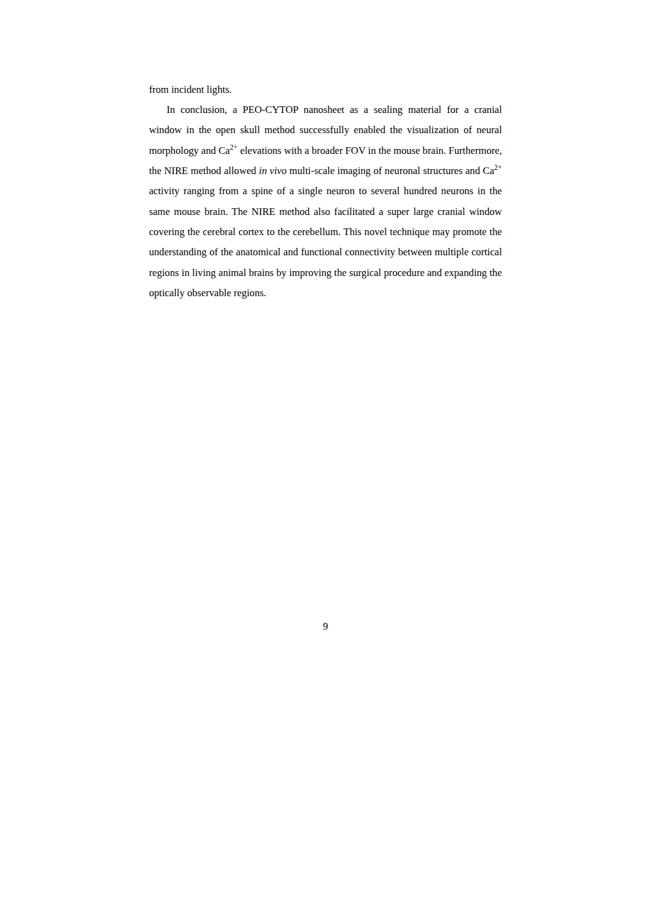from incident lights.
In conclusion, a PEO-CYTOP nanosheet as a sealing material for a cranial window in the open skull method successfully enabled the visualization of neural morphology and Ca2+ elevations with a broader FOV in the mouse brain. Furthermore, the NIRE method allowed in vivo multi-scale imaging of neuronal structures and Ca2+ activity ranging from a spine of a single neuron to several hundred neurons in the same mouse brain. The NIRE method also facilitated a super large cranial window covering the cerebral cortex to the cerebellum. This novel technique may promote the understanding of the anatomical and functional connectivity between multiple cortical regions in living animal brains by improving the surgical procedure and expanding the optically observable regions.
9